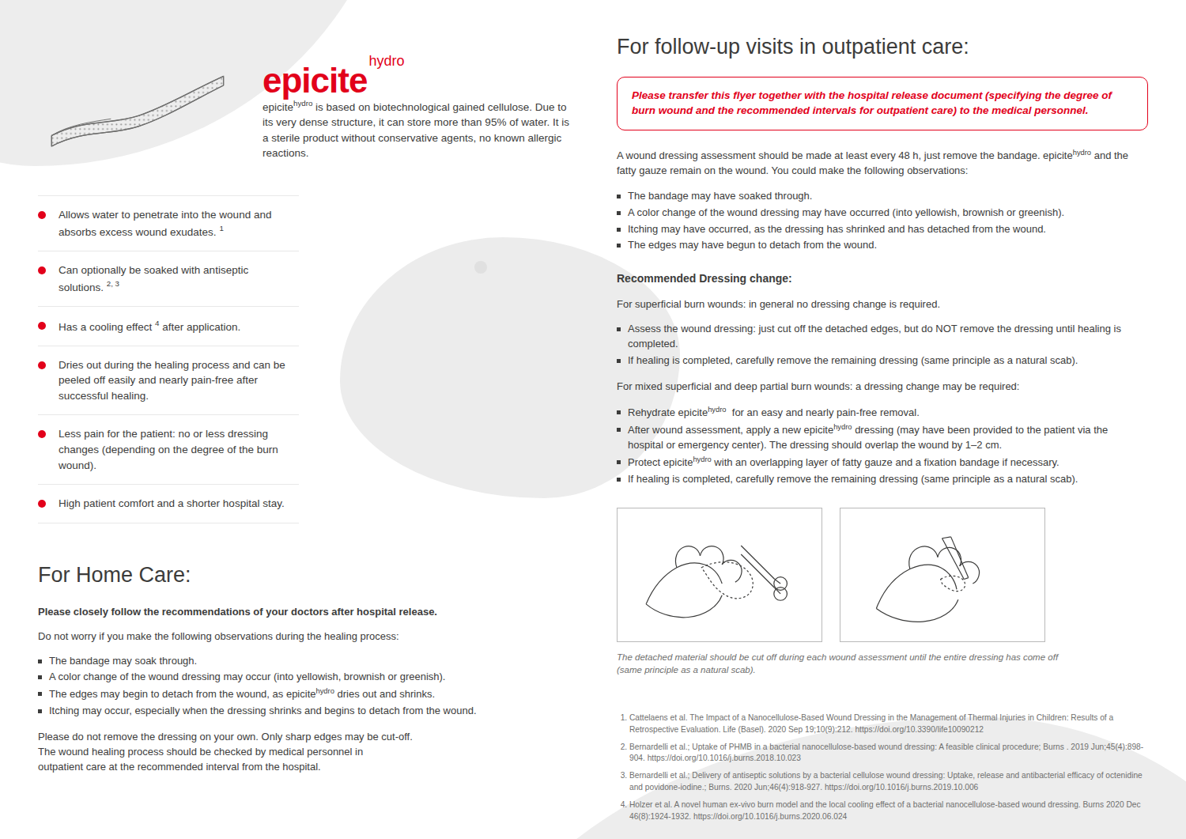epicitehydro
epicitehydro is based on biotechnological gained cellulose. Due to its very dense structure, it can store more than 95% of water. It is a sterile product without conservative agents, no known allergic reactions.
Allows water to penetrate into the wound and absorbs excess wound exudates. 1
Can optionally be soaked with antiseptic solutions. 2, 3
Has a cooling effect 4 after application.
Dries out during the healing process and can be peeled off easily and nearly pain-free after successful healing.
Less pain for the patient: no or less dressing changes (depending on the degree of the burn wound).
High patient comfort and a shorter hospital stay.
For Home Care:
Please closely follow the recommendations of your doctors after hospital release.
Do not worry if you make the following observations during the healing process:
The bandage may soak through.
A color change of the wound dressing may occur (into yellowish, brownish or greenish).
The edges may begin to detach from the wound, as epicitehydro dries out and shrinks.
Itching may occur, especially when the dressing shrinks and begins to detach from the wound.
Please do not remove the dressing on your own. Only sharp edges may be cut-off.
The wound healing process should be checked by medical personnel in
outpatient care at the recommended interval from the hospital.
For follow-up visits in outpatient care:
Please transfer this flyer together with the hospital release document (specifying the degree of burn wound and the recommended intervals for outpatient care) to the medical personnel.
A wound dressing assessment should be made at least every 48 h, just remove the bandage. epicitehydro and the fatty gauze remain on the wound. You could make the following observations:
The bandage may have soaked through.
A color change of the wound dressing may have occurred (into yellowish, brownish or greenish).
Itching may have occurred, as the dressing has shrinked and has detached from the wound.
The edges may have begun to detach from the wound.
Recommended Dressing change:
For superficial burn wounds: in general no dressing change is required.
Assess the wound dressing: just cut off the detached edges, but do NOT remove the dressing until healing is completed.
If healing is completed, carefully remove the remaining dressing (same principle as a natural scab).
For mixed superficial and deep partial burn wounds: a dressing change may be required:
Rehydrate epicitehydro for an easy and nearly pain-free removal.
After wound assessment, apply a new epicitehydro dressing (may have been provided to the patient via the hospital or emergency center). The dressing should overlap the wound by 1–2 cm.
Protect epicitehydro with an overlapping layer of fatty gauze and a fixation bandage if necessary.
If healing is completed, carefully remove the remaining dressing (same principle as a natural scab).
The detached material should be cut off during each wound assessment until the entire dressing has come off (same principle as a natural scab).
Cattelaens et al. The Impact of a Nanocellulose-Based Wound Dressing in the Management of Thermal Injuries in Children: Results of a Retrospective Evaluation. Life (Basel). 2020 Sep 19;10(9):212. https://doi.org/10.3390/life10090212
Bernardelli et al.; Uptake of PHMB in a bacterial nanocellulose-based wound dressing: A feasible clinical procedure; Burns . 2019 Jun;45(4):898-904. https://doi.org/10.1016/j.burns.2018.10.023
Bernardelli et al.; Delivery of antiseptic solutions by a bacterial cellulose wound dressing: Uptake, release and antibacterial efficacy of octenidine and povidone-iodine.; Burns. 2020 Jun;46(4):918-927. https://doi.org/10.1016/j.burns.2019.10.006
Holzer et al. A novel human ex-vivo burn model and the local cooling effect of a bacterial nanocellulose-based wound dressing. Burns 2020 Dec 46(8):1924-1932. https://doi.org/10.1016/j.burns.2020.06.024